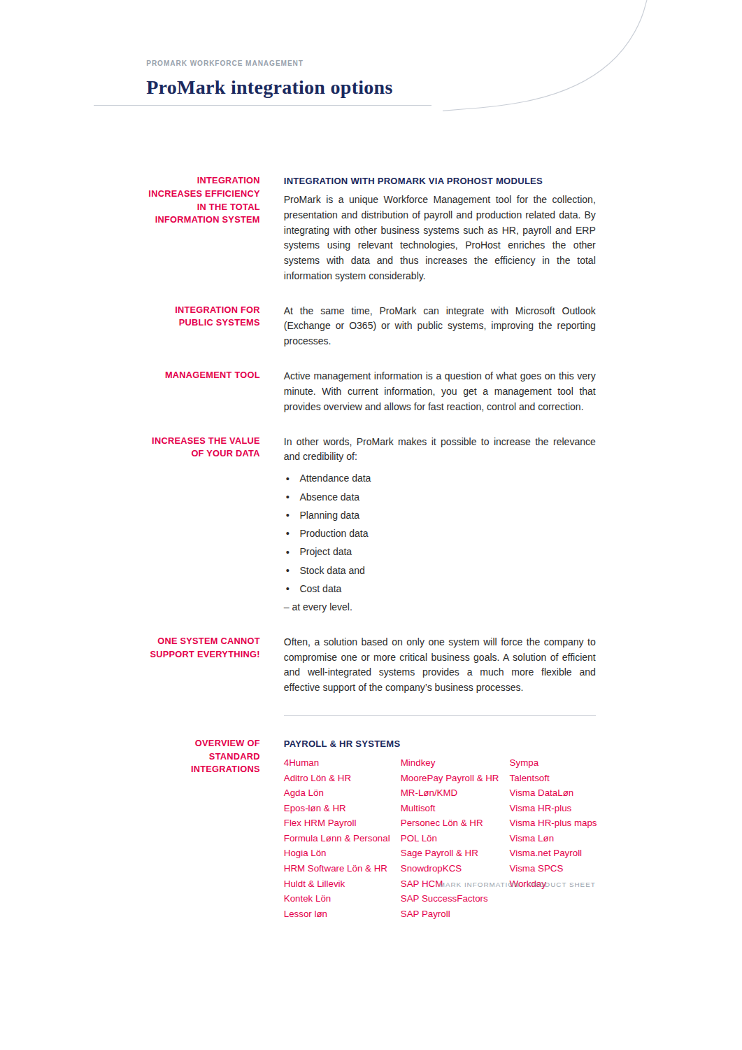ProMark Workforce Management
ProMark integration options
Integration increases efficiency in the total information system
Integration with ProMark via ProHost modules
ProMark is a unique Workforce Management tool for the collection, presentation and distribution of payroll and production related data. By integrating with other business systems such as HR, payroll and ERP systems using relevant technologies, ProHost enriches the other systems with data and thus increases the efficiency in the total information system considerably.
Integration for public systems
At the same time, ProMark can integrate with Microsoft Outlook (Exchange or O365) or with public systems, improving the reporting processes.
Management tool
Active management information is a question of what goes on this very minute. With current information, you get a management tool that provides overview and allows for fast reaction, control and correction.
Increases the value of your data
In other words, ProMark makes it possible to increase the relevance and credibility of:
Attendance data
Absence data
Planning data
Production data
Project data
Stock data and
Cost data
– at every level.
One system cannot support everything!
Often, a solution based on only one system will force the company to compromise one or more critical business goals. A solution of efficient and well-integrated systems provides a much more flexible and effective support of the company’s business processes.
Overview of standard integrations
Payroll & HR systems
4Human
Aditro Lön & HR
Agda Lön
Epos-løn & HR
Flex HRM Payroll
Formula Lønn & Personal
Hogia Lön
HRM Software Lön & HR
Huldt & Lillevik
Kontek Lön
Lessor løn
Mindkey
MoorePay Payroll & HR
MR-Løn/KMD
Multisoft
Personec Lön & HR
POL Lön
Sage Payroll & HR
SnowdropKCS
SAP HCM
SAP SuccessFactors
SAP Payroll
Sympa
Talentsoft
Visma DataLøn
Visma HR-plus
Visma HR-plus maps
Visma Løn
Visma.net Payroll
Visma SPCS
Workday
Mark Information · Product Sheet